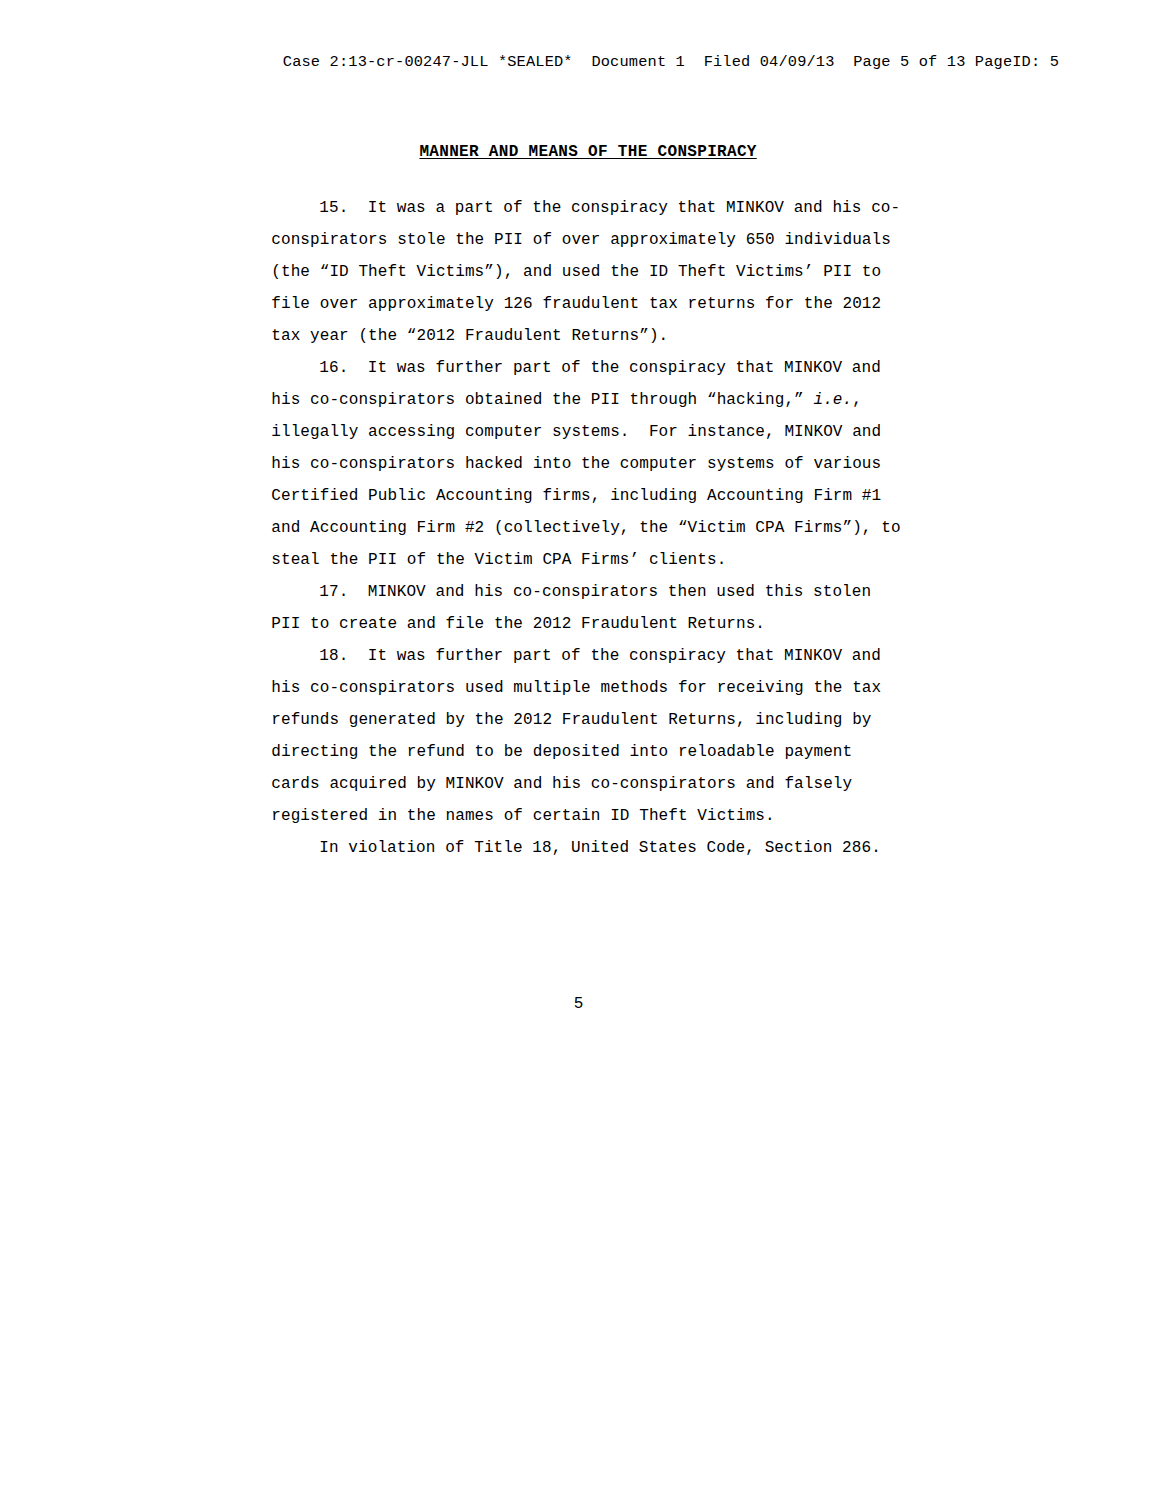Case 2:13-cr-00247-JLL *SEALED* Document 1 Filed 04/09/13 Page 5 of 13 PageID: 5
MANNER AND MEANS OF THE CONSPIRACY
15. It was a part of the conspiracy that MINKOV and his co-conspirators stole the PII of over approximately 650 individuals (the “ID Theft Victims”), and used the ID Theft Victims’ PII to file over approximately 126 fraudulent tax returns for the 2012 tax year (the “2012 Fraudulent Returns”).
16. It was further part of the conspiracy that MINKOV and his co-conspirators obtained the PII through “hacking,” i.e., illegally accessing computer systems. For instance, MINKOV and his co-conspirators hacked into the computer systems of various Certified Public Accounting firms, including Accounting Firm #1 and Accounting Firm #2 (collectively, the “Victim CPA Firms”), to steal the PII of the Victim CPA Firms’ clients.
17. MINKOV and his co-conspirators then used this stolen PII to create and file the 2012 Fraudulent Returns.
18. It was further part of the conspiracy that MINKOV and his co-conspirators used multiple methods for receiving the tax refunds generated by the 2012 Fraudulent Returns, including by directing the refund to be deposited into reloadable payment cards acquired by MINKOV and his co-conspirators and falsely registered in the names of certain ID Theft Victims.
In violation of Title 18, United States Code, Section 286.
5